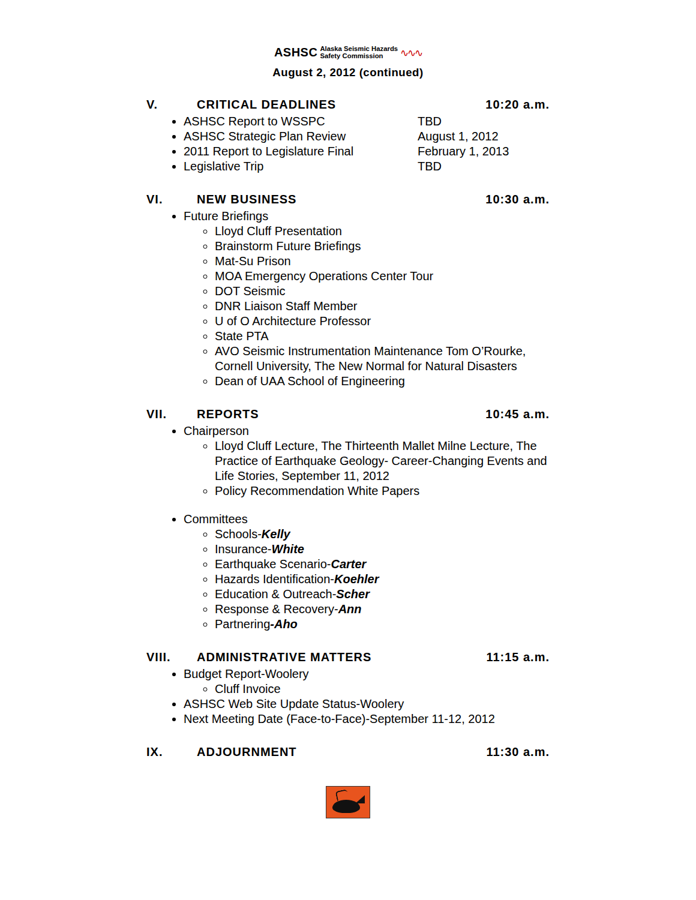ASHSC Alaska Seismic Hazards
Safety Commission∿∿∿
August 2, 2012 (continued)
| V. | CRITICAL DEADLINES | 10:20 a.m. |
ASHSC Report to WSSPC TBD
ASHSC Strategic Plan Review August 1, 2012
2011 Report to Legislature Final February 1, 2013
Legislative Trip TBD
| VI. | NEW BUSINESS | 10:30 a.m. |
Future Briefings
Lloyd Cluff Presentation
Brainstorm Future Briefings
Mat-Su Prison
MOA Emergency Operations Center Tour
DOT Seismic
DNR Liaison Staff Member
U of O Architecture Professor
State PTA
AVO Seismic Instrumentation Maintenance Tom O’Rourke, Cornell University, The New Normal for Natural Disasters
Dean of UAA School of Engineering
| VII. | REPORTS | 10:45 a.m. |
Chairperson
Lloyd Cluff Lecture, The Thirteenth Mallet Milne Lecture, The Practice of Earthquake Geology- Career-Changing Events and Life Stories, September 11, 2012
Policy Recommendation White Papers
Committees
Schools-Kelly
Insurance-White
Earthquake Scenario-Carter
Hazards Identification-Koehler
Education & Outreach-Scher
Response & Recovery-Ann
Partnering-Aho
| VIII. | ADMINISTRATIVE MATTERS | 11:15 a.m. |
Budget Report-Woolery
Cluff Invoice
ASHSC Web Site Update Status-Woolery
Next Meeting Date (Face-to-Face)-September 11-12, 2012
| IX. | ADJOURNMENT | 11:30 a.m. |